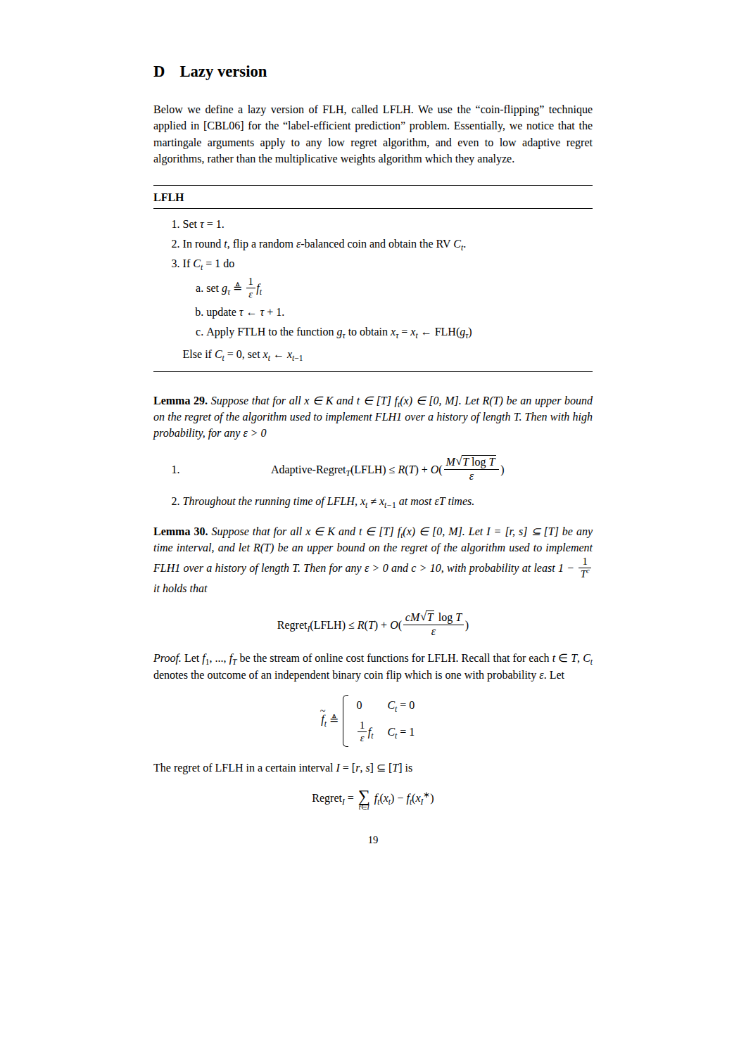D Lazy version
Below we define a lazy version of FLH, called LFLH. We use the “coin-flipping” technique applied in [CBL06] for the “label-efficient prediction” problem. Essentially, we notice that the martingale arguments apply to any low regret algorithm, and even to low adaptive regret algorithms, rather than the multiplicative weights algorithm which they analyze.
LFLH
Set τ = 1.
In round t, flip a random ε-balanced coin and obtain the RV Ct.
If Ct = 1 do
set gτ ≜ 1 ε ft
update τ ← τ + 1.
Apply FTLH to the function gτ to obtain xτ = xt ← FLH(gτ)
Else if Ct = 0, set xt ← xt−1
Lemma 29. Suppose that for all x ∈ K and t ∈ [T] ft(x) ∈ [0, M]. Let R(T) be an upper bound on the regret of the algorithm used to implement FLH1 over a history of length T. Then with high probability, for any ε > 0
Adaptive-RegretT(LFLH) ≤ R(T) + O(MT log T ε)
Throughout the running time of LFLH, xt ≠ xt−1 at most εT times.
Lemma 30. Suppose that for all x ∈ K and t ∈ [T] ft(x) ∈ [0, M]. Let I = [r, s] ⊆ [T] be any time interval, and let R(T) be an upper bound on the regret of the algorithm used to implement FLH1 over a history of length T. Then for any ε > 0 and c > 10, with probability at least 1 − 1 Tc it holds that
RegretI(LFLH) ≤ R(T) + O(cM T log T ε)
Proof. Let f1, ..., fT be the stream of online cost functions for LFLH. Recall that for each t ∈ T, Ct denotes the outcome of an independent binary coin flip which is one with probability ε. Let
~ft ≜
| 0 | C t = 0 |
| 1 ε f t | C t = 1 |
The regret of LFLH in a certain interval I = [r, s] ⊆ [T] is
RegretI = ∑t∈I ft(xt) − ft(xI∗)
19